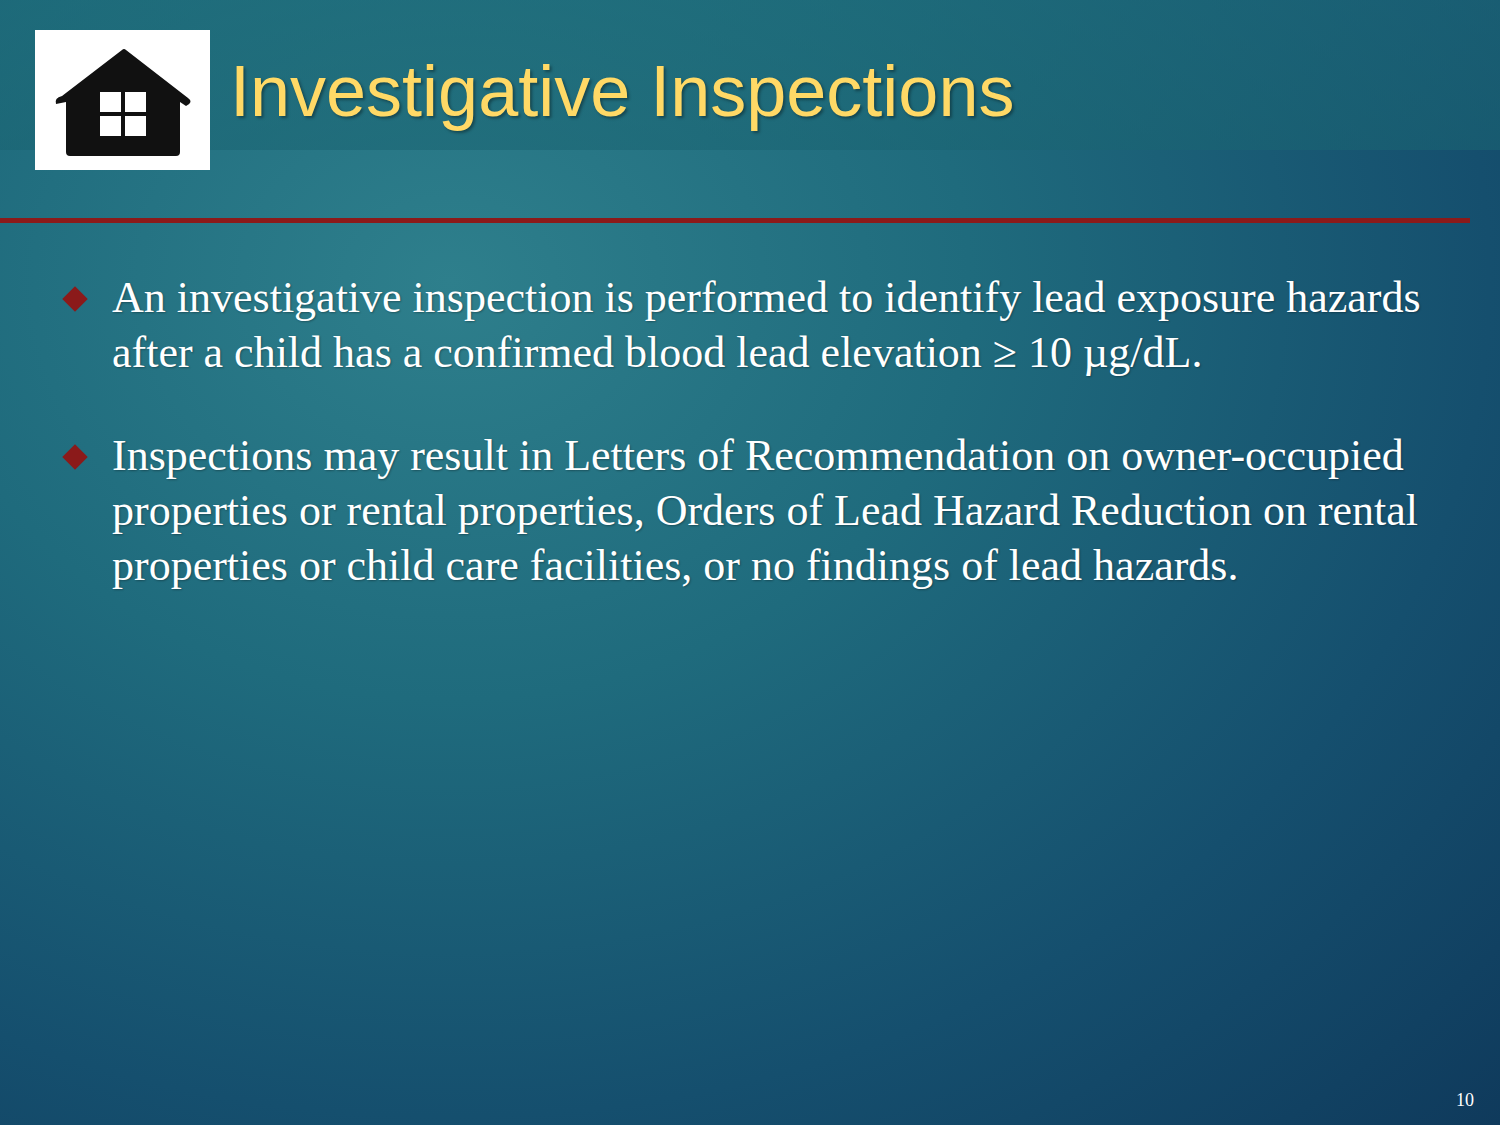Investigative Inspections
An investigative inspection is performed to identify lead exposure hazards after a child has a confirmed blood lead elevation ≥ 10 µg/dL.
Inspections may result in Letters of Recommendation on owner-occupied properties or rental properties, Orders of Lead Hazard Reduction on rental properties or child care facilities, or no findings of lead hazards.
10